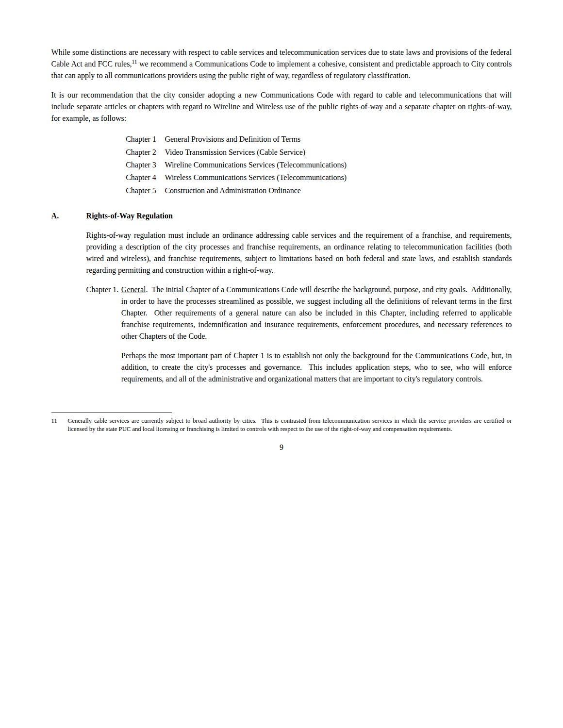While some distinctions are necessary with respect to cable services and telecommunication services due to state laws and provisions of the federal Cable Act and FCC rules,11 we recommend a Communications Code to implement a cohesive, consistent and predictable approach to City controls that can apply to all communications providers using the public right of way, regardless of regulatory classification.
It is our recommendation that the city consider adopting a new Communications Code with regard to cable and telecommunications that will include separate articles or chapters with regard to Wireline and Wireless use of the public rights-of-way and a separate chapter on rights-of-way, for example, as follows:
| Chapter 1 | General Provisions and Definition of Terms |
| Chapter 2 | Video Transmission Services (Cable Service) |
| Chapter 3 | Wireline Communications Services (Telecommunications) |
| Chapter 4 | Wireless Communications Services (Telecommunications) |
| Chapter 5 | Construction and Administration Ordinance |
A. Rights-of-Way Regulation
Rights-of-way regulation must include an ordinance addressing cable services and the requirement of a franchise, and requirements, providing a description of the city processes and franchise requirements, an ordinance relating to telecommunication facilities (both wired and wireless), and franchise requirements, subject to limitations based on both federal and state laws, and establish standards regarding permitting and construction within a right-of-way.
Chapter 1.
General. The initial Chapter of a Communications Code will describe the background, purpose, and city goals. Additionally, in order to have the processes streamlined as possible, we suggest including all the definitions of relevant terms in the first Chapter. Other requirements of a general nature can also be included in this Chapter, including referred to applicable franchise requirements, indemnification and insurance requirements, enforcement procedures, and necessary references to other Chapters of the Code.
Perhaps the most important part of Chapter 1 is to establish not only the background for the Communications Code, but, in addition, to create the city's processes and governance. This includes application steps, who to see, who will enforce requirements, and all of the administrative and organizational matters that are important to city's regulatory controls.
11 Generally cable services are currently subject to broad authority by cities. This is contrasted from telecommunication services in which the service providers are certified or licensed by the state PUC and local licensing or franchising is limited to controls with respect to the use of the right-of-way and compensation requirements.
9